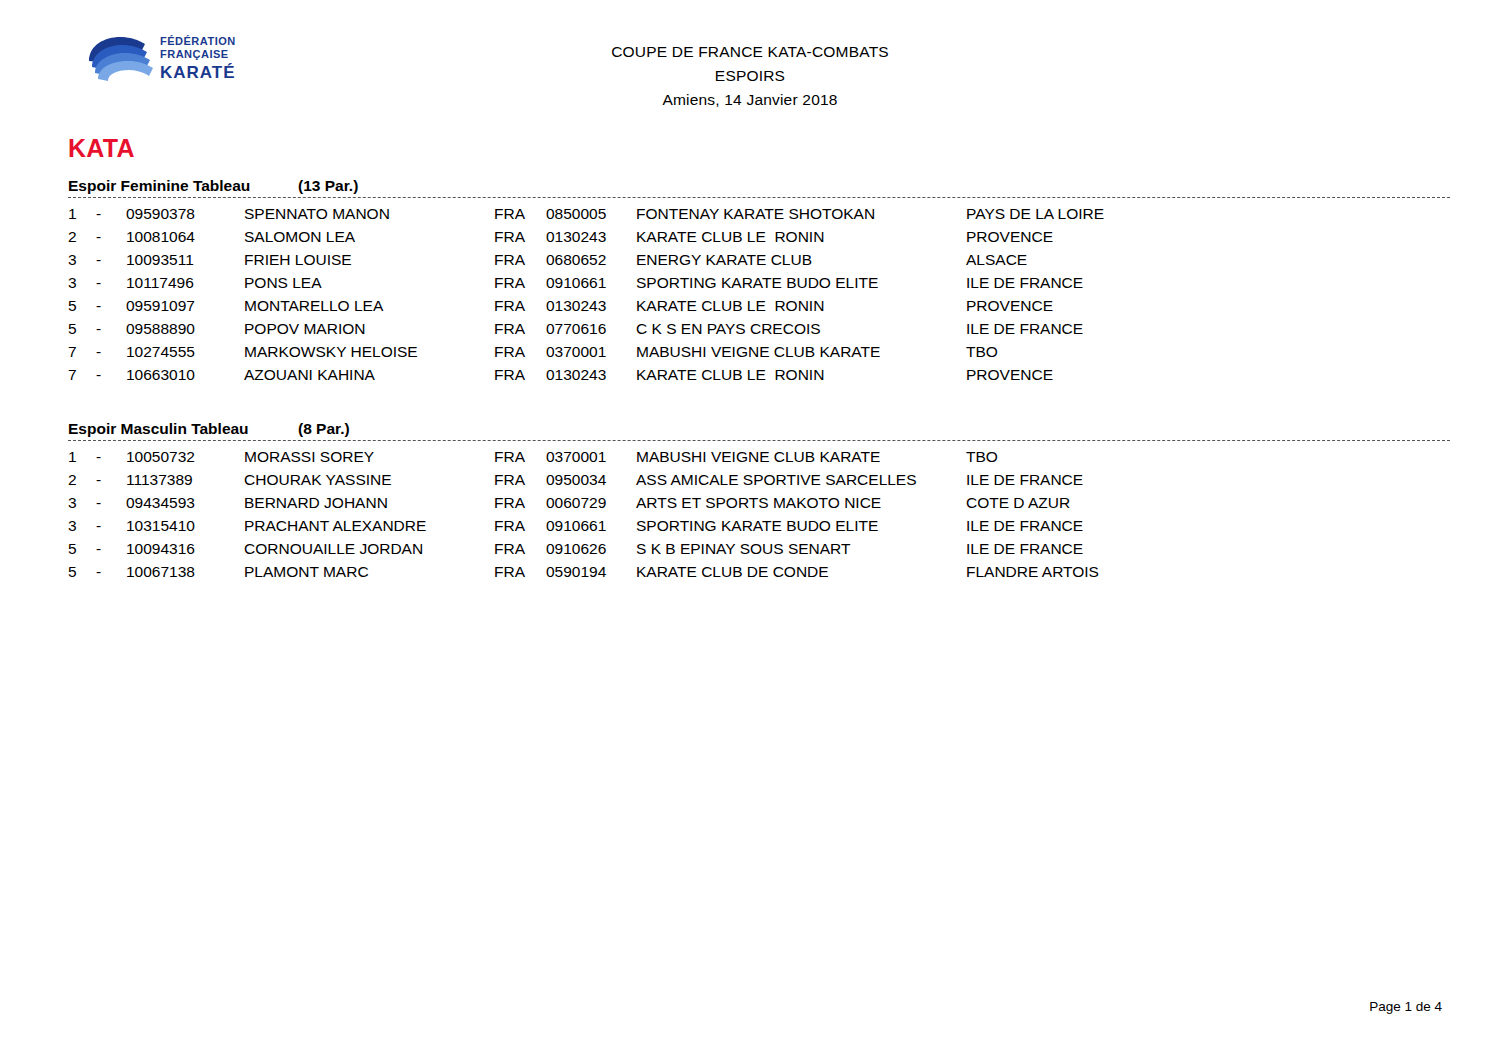FÉDÉRATION FRANÇAISE KARATÉ
COUPE DE FRANCE KATA-COMBATS
ESPOIRS
Amiens, 14 Janvier 2018
KATA
Espoir Feminine Tableau(13 Par.)
| 1 | - | 09590378 | SPENNATO MANON | FRA | 0850005 | FONTENAY KARATE SHOTOKAN | PAYS DE LA LOIRE |
| 2 | - | 10081064 | SALOMON LEA | FRA | 0130243 | KARATE CLUB LE RONIN | PROVENCE |
| 3 | - | 10093511 | FRIEH LOUISE | FRA | 0680652 | ENERGY KARATE CLUB | ALSACE |
| 3 | - | 10117496 | PONS LEA | FRA | 0910661 | SPORTING KARATE BUDO ELITE | ILE DE FRANCE |
| 5 | - | 09591097 | MONTARELLO LEA | FRA | 0130243 | KARATE CLUB LE RONIN | PROVENCE |
| 5 | - | 09588890 | POPOV MARION | FRA | 0770616 | C K S EN PAYS CRECOIS | ILE DE FRANCE |
| 7 | - | 10274555 | MARKOWSKY HELOISE | FRA | 0370001 | MABUSHI VEIGNE CLUB KARATE | TBO |
| 7 | - | 10663010 | AZOUANI KAHINA | FRA | 0130243 | KARATE CLUB LE RONIN | PROVENCE |
Espoir Masculin Tableau(8 Par.)
| 1 | - | 10050732 | MORASSI SOREY | FRA | 0370001 | MABUSHI VEIGNE CLUB KARATE | TBO |
| 2 | - | 11137389 | CHOURAK YASSINE | FRA | 0950034 | ASS AMICALE SPORTIVE SARCELLES | ILE DE FRANCE |
| 3 | - | 09434593 | BERNARD JOHANN | FRA | 0060729 | ARTS ET SPORTS MAKOTO NICE | COTE D AZUR |
| 3 | - | 10315410 | PRACHANT ALEXANDRE | FRA | 0910661 | SPORTING KARATE BUDO ELITE | ILE DE FRANCE |
| 5 | - | 10094316 | CORNOUAILLE JORDAN | FRA | 0910626 | S K B EPINAY SOUS SENART | ILE DE FRANCE |
| 5 | - | 10067138 | PLAMONT MARC | FRA | 0590194 | KARATE CLUB DE CONDE | FLANDRE ARTOIS |
Page 1 de 4